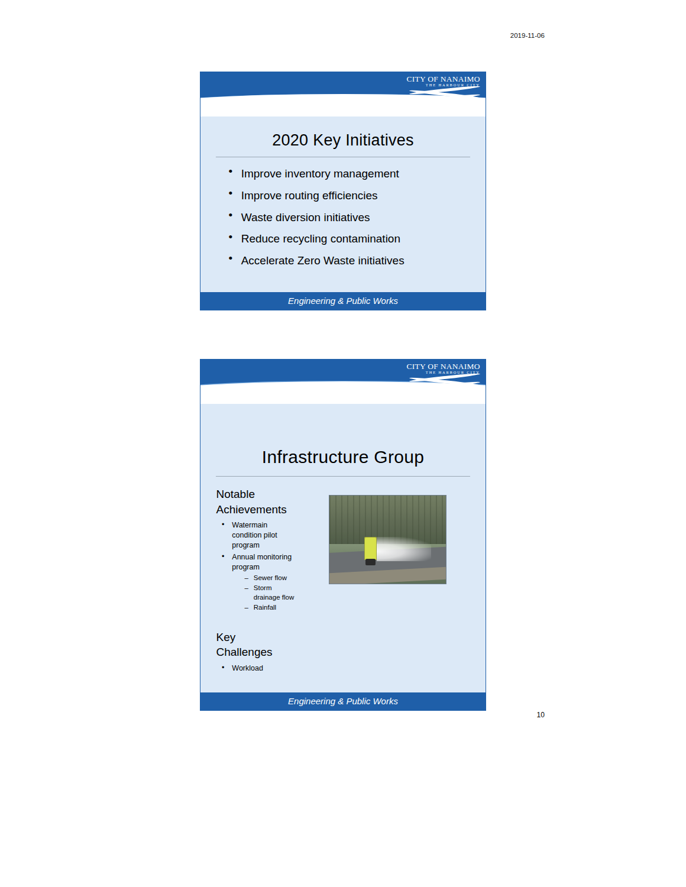2019-11-06
CITY OF NANAIMO
THE HARBOUR CITY
2020 Key Initiatives
Improve inventory management
Improve routing efficiencies
Waste diversion initiatives
Reduce recycling contamination
Accelerate Zero Waste initiatives
Engineering & Public Works
CITY OF NANAIMO
THE HARBOUR CITY
Infrastructure Group
Notable Achievements
Watermain condition pilot program
Annual monitoring program
Sewer flow
Storm drainage flow
Rainfall
Key Challenges
Workload
Engineering & Public Works
10